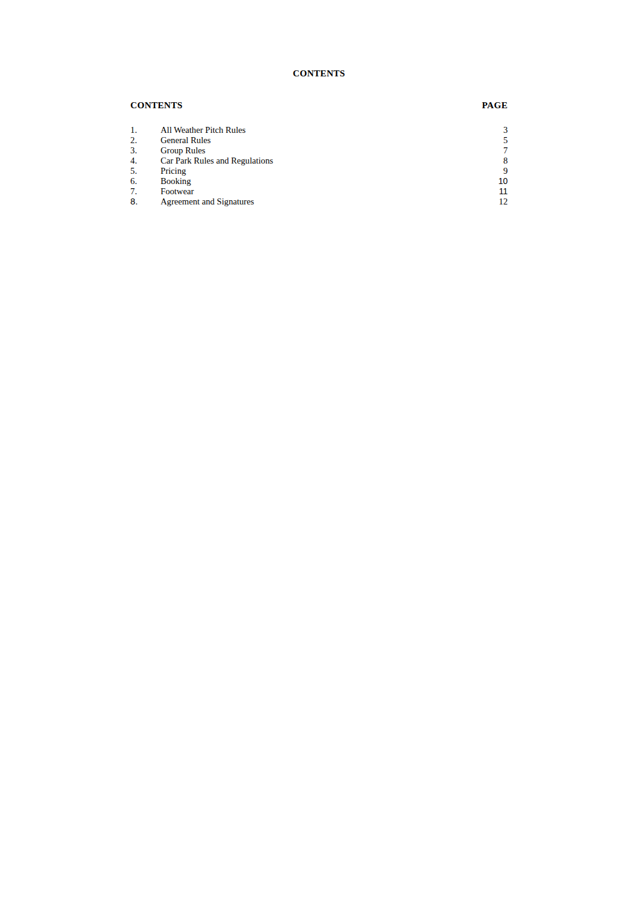CONTENTS
| CONTENTS | PAGE |
| --- | --- |
| 1. | All Weather Pitch Rules | 3 |
| 2. | General Rules | 5 |
| 3. | Group Rules | 7 |
| 4. | Car Park Rules and Regulations | 8 |
| 5. | Pricing | 9 |
| 6. | Booking | 10 |
| 7. | Footwear | 11 |
| 8. | Agreement and Signatures | 12 |